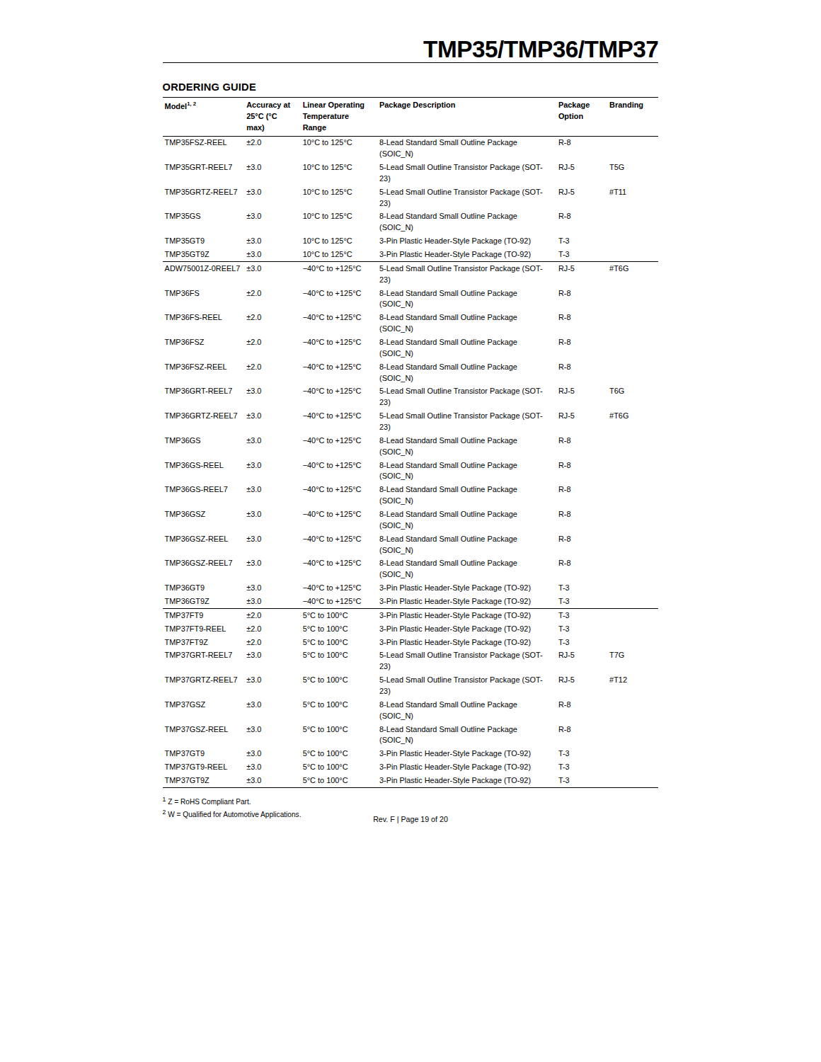TMP35/TMP36/TMP37
ORDERING GUIDE
| Model 1, 2 | Accuracy at 25°C (°C max) | Linear Operating Temperature Range | Package Description | Package Option | Branding |
| --- | --- | --- | --- | --- | --- |
| TMP35FSZ-REEL | ±2.0 | 10°C to 125°C | 8-Lead Standard Small Outline Package (SOIC_N) | R-8 | |
| TMP35GRT-REEL7 | ±3.0 | 10°C to 125°C | 5-Lead Small Outline Transistor Package (SOT-23) | RJ-5 | T5G |
| TMP35GRTZ-REEL7 | ±3.0 | 10°C to 125°C | 5-Lead Small Outline Transistor Package (SOT-23) | RJ-5 | #T11 |
| TMP35GS | ±3.0 | 10°C to 125°C | 8-Lead Standard Small Outline Package (SOIC_N) | R-8 | |
| TMP35GT9 | ±3.0 | 10°C to 125°C | 3-Pin Plastic Header-Style Package (TO-92) | T-3 | |
| TMP35GT9Z | ±3.0 | 10°C to 125°C | 3-Pin Plastic Header-Style Package (TO-92) | T-3 | |
| ADW75001Z-0REEL7 | ±3.0 | −40°C to +125°C | 5-Lead Small Outline Transistor Package (SOT-23) | RJ-5 | #T6G |
| TMP36FS | ±2.0 | −40°C to +125°C | 8-Lead Standard Small Outline Package (SOIC_N) | R-8 | |
| TMP36FS-REEL | ±2.0 | −40°C to +125°C | 8-Lead Standard Small Outline Package (SOIC_N) | R-8 | |
| TMP36FSZ | ±2.0 | −40°C to +125°C | 8-Lead Standard Small Outline Package (SOIC_N) | R-8 | |
| TMP36FSZ-REEL | ±2.0 | −40°C to +125°C | 8-Lead Standard Small Outline Package (SOIC_N) | R-8 | |
| TMP36GRT-REEL7 | ±3.0 | −40°C to +125°C | 5-Lead Small Outline Transistor Package (SOT-23) | RJ-5 | T6G |
| TMP36GRTZ-REEL7 | ±3.0 | −40°C to +125°C | 5-Lead Small Outline Transistor Package (SOT-23) | RJ-5 | #T6G |
| TMP36GS | ±3.0 | −40°C to +125°C | 8-Lead Standard Small Outline Package (SOIC_N) | R-8 | |
| TMP36GS-REEL | ±3.0 | −40°C to +125°C | 8-Lead Standard Small Outline Package (SOIC_N) | R-8 | |
| TMP36GS-REEL7 | ±3.0 | −40°C to +125°C | 8-Lead Standard Small Outline Package (SOIC_N) | R-8 | |
| TMP36GSZ | ±3.0 | −40°C to +125°C | 8-Lead Standard Small Outline Package (SOIC_N) | R-8 | |
| TMP36GSZ-REEL | ±3.0 | −40°C to +125°C | 8-Lead Standard Small Outline Package (SOIC_N) | R-8 | |
| TMP36GSZ-REEL7 | ±3.0 | −40°C to +125°C | 8-Lead Standard Small Outline Package (SOIC_N) | R-8 | |
| TMP36GT9 | ±3.0 | −40°C to +125°C | 3-Pin Plastic Header-Style Package (TO-92) | T-3 | |
| TMP36GT9Z | ±3.0 | −40°C to +125°C | 3-Pin Plastic Header-Style Package (TO-92) | T-3 | |
| TMP37FT9 | ±2.0 | 5°C to 100°C | 3-Pin Plastic Header-Style Package (TO-92) | T-3 | |
| TMP37FT9-REEL | ±2.0 | 5°C to 100°C | 3-Pin Plastic Header-Style Package (TO-92) | T-3 | |
| TMP37FT9Z | ±2.0 | 5°C to 100°C | 3-Pin Plastic Header-Style Package (TO-92) | T-3 | |
| TMP37GRT-REEL7 | ±3.0 | 5°C to 100°C | 5-Lead Small Outline Transistor Package (SOT-23) | RJ-5 | T7G |
| TMP37GRTZ-REEL7 | ±3.0 | 5°C to 100°C | 5-Lead Small Outline Transistor Package (SOT-23) | RJ-5 | #T12 |
| TMP37GSZ | ±3.0 | 5°C to 100°C | 8-Lead Standard Small Outline Package (SOIC_N) | R-8 | |
| TMP37GSZ-REEL | ±3.0 | 5°C to 100°C | 8-Lead Standard Small Outline Package (SOIC_N) | R-8 | |
| TMP37GT9 | ±3.0 | 5°C to 100°C | 3-Pin Plastic Header-Style Package (TO-92) | T-3 | |
| TMP37GT9-REEL | ±3.0 | 5°C to 100°C | 3-Pin Plastic Header-Style Package (TO-92) | T-3 | |
| TMP37GT9Z | ±3.0 | 5°C to 100°C | 3-Pin Plastic Header-Style Package (TO-92) | T-3 | |
1 Z = RoHS Compliant Part.
2 W = Qualified for Automotive Applications.
Rev. F | Page 19 of 20